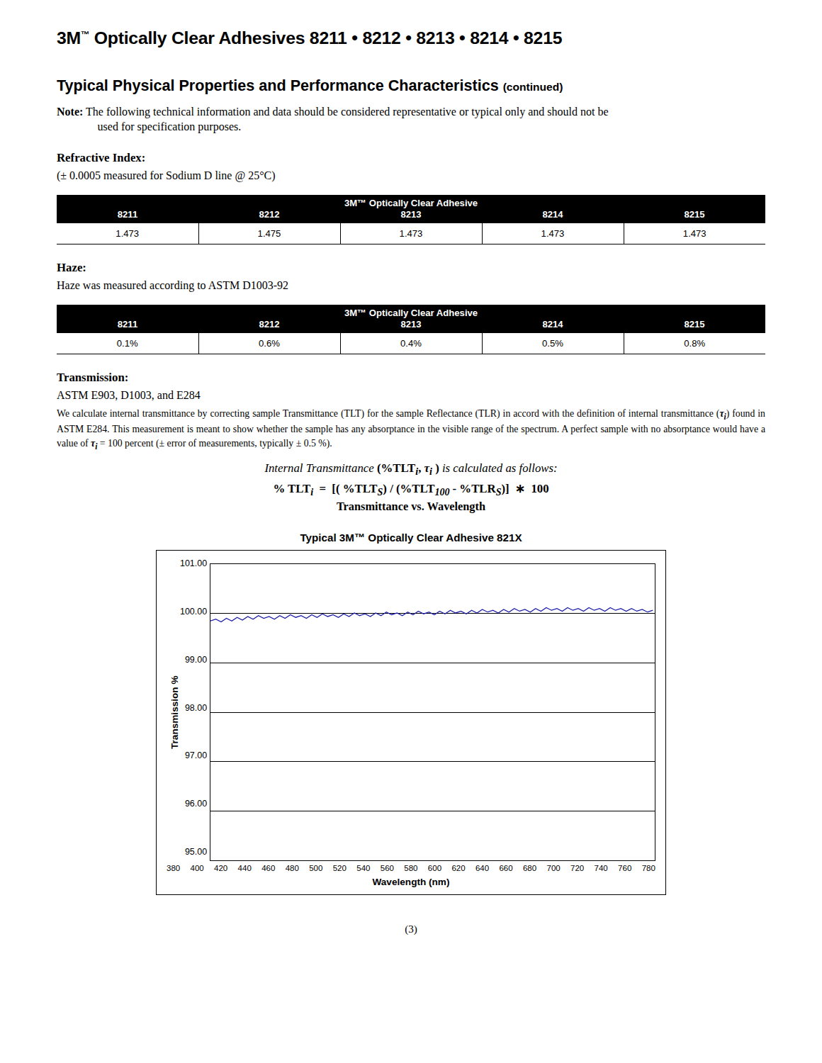3M™ Optically Clear Adhesives 8211 • 8212 • 8213 • 8214 • 8215
Typical Physical Properties and Performance Characteristics (continued)
Note: The following technical information and data should be considered representative or typical only and should not be used for specification purposes.
Refractive Index:
(± 0.0005 measured for Sodium D line @ 25°C)
| 3M™ Optically Clear Adhesive |
| --- |
| 8211 | 8212 | 8213 | 8214 | 8215 |
| 1.473 | 1.475 | 1.473 | 1.473 | 1.473 |
Haze:
Haze was measured according to ASTM D1003-92
| 3M™ Optically Clear Adhesive |
| --- |
| 8211 | 8212 | 8213 | 8214 | 8215 |
| 0.1% | 0.6% | 0.4% | 0.5% | 0.8% |
Transmission:
ASTM E903, D1003, and E284
We calculate internal transmittance by correcting sample Transmittance (TLT) for the sample Reflectance (TLR) in accord with the definition of internal transmittance (τi) found in ASTM E284. This measurement is meant to show whether the sample has any absorptance in the visible range of the spectrum. A perfect sample with no absorptance would have a value of τi = 100 percent (± error of measurements, typically ± 0.5 %).
Internal Transmittance (%TLTi, τi ) is calculated as follows:
% TLTi = [( %TLTS) / (%TLT100 - %TLRS)] ∗ 100
Transmittance vs. Wavelength
Typical 3M™ Optically Clear Adhesive 821X
Transmission %
101.00 100.00 99.00 98.00 97.00 96.00 95.00
380400420440460480500520540560580600620640660680700720740760780
Wavelength (nm)
(3)